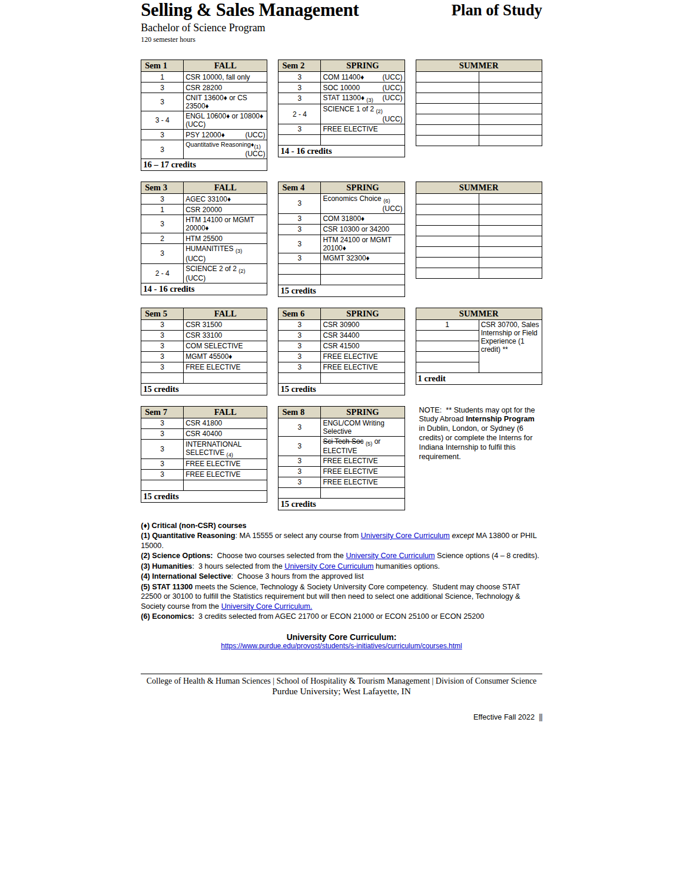Selling & Sales Management
Bachelor of Science Program
120 semester hours
Plan of Study
| Sem 1 | FALL |
| --- | --- |
| 1 | CSR 10000, fall only |
| 3 | CSR 28200 |
| 3 | CNIT 13600 ♦ or CS 23500 ♦ |
| 3 - 4 | ENGL 10600 ♦ or 10800 ♦ (UCC) |
| 3 | PSY 12000 ♦ (UCC) |
| 3 | Quantitative Reasoning ♦ (1) (UCC) |
| 16 – 17 credits |
| Sem 2 | SPRING |
| --- | --- |
| 3 | COM 11400 ♦ (UCC) |
| 3 | SOC 10000 (UCC) |
| 3 | STAT 11300 ♦ (3) (UCC) |
| 2 - 4 | SCIENCE 1 of 2 (2) (UCC) |
| 3 | FREE ELECTIVE |
| 14 - 16 credits |
| SUMMER |
| --- |
| Sem 3 | FALL |
| --- | --- |
| 3 | AGEC 33100 ♦ |
| 1 | CSR 20000 |
| 3 | HTM 14100 or MGMT 20000 ♦ |
| 2 | HTM 25500 |
| 3 | HUMANITITES (3) (UCC) |
| 2 - 4 | SCIENCE 2 of 2 (2) (UCC) |
| 14 - 16 credits |
| Sem 4 | SPRING |
| --- | --- |
| 3 | Economics Choice (6) (UCC) |
| 3 | COM 31800 ♦ |
| 3 | CSR 10300 or 34200 |
| 3 | HTM 24100 or MGMT 20100 ♦ |
| 3 | MGMT 32300 ♦ |
| 15 credits |
| SUMMER |
| --- |
| Sem 5 | FALL |
| --- | --- |
| 3 | CSR 31500 |
| 3 | CSR 33100 |
| 3 | COM SELECTIVE |
| 3 | MGMT 45500 ♦ |
| 3 | FREE ELECTIVE |
| 15 credits |
| Sem 6 | SPRING |
| --- | --- |
| 3 | CSR 30900 |
| 3 | CSR 34400 |
| 3 | CSR 41500 |
| 3 | FREE ELECTIVE |
| 3 | FREE ELECTIVE |
| 15 credits |
| SUMMER |
| --- |
| 1 | CSR 30700, Sales Internship or Field Experience (1 credit) ** |
| 1 credit |
| Sem 7 | FALL |
| --- | --- |
| 3 | CSR 41800 |
| 3 | CSR 40400 |
| 3 | INTERNATIONAL SELECTIVE (4) |
| 3 | FREE ELECTIVE |
| 3 | FREE ELECTIVE |
| 15 credits |
| Sem 8 | SPRING |
| --- | --- |
| 3 | ENGL/COM Writing Selective |
| 3 | Sci Tech Soc (5) or ELECTIVE |
| 3 | FREE ELECTIVE |
| 3 | FREE ELECTIVE |
| 3 | FREE ELECTIVE |
| 15 credits |
NOTE: ** Students may opt for the Study Abroad Internship Program in Dublin, London, or Sydney (6 credits) or complete the Interns for Indiana Internship to fulfil this requirement.
(♦) Critical (non-CSR) courses
(1) Quantitative Reasoning: MA 15555 or select any course from University Core Curriculum except MA 13800 or PHIL 15000.
(2) Science Options: Choose two courses selected from the University Core Curriculum Science options (4 – 8 credits).
(3) Humanities: 3 hours selected from the University Core Curriculum humanities options.
(4) International Selective: Choose 3 hours from the approved list
(5) STAT 11300 meets the Science, Technology & Society University Core competency. Student may choose STAT 22500 or 30100 to fulfill the Statistics requirement but will then need to select one additional Science, Technology & Society course from the University Core Curriculum.
(6) Economics: 3 credits selected from AGEC 21700 or ECON 21000 or ECON 25100 or ECON 25200
University Core Curriculum:
https://www.purdue.edu/provost/students/s-initiatives/curriculum/courses.html
College of Health & Human Sciences | School of Hospitality & Tourism Management | Division of Consumer Science
Purdue University; West Lafayette, IN
Effective Fall 2022 |||